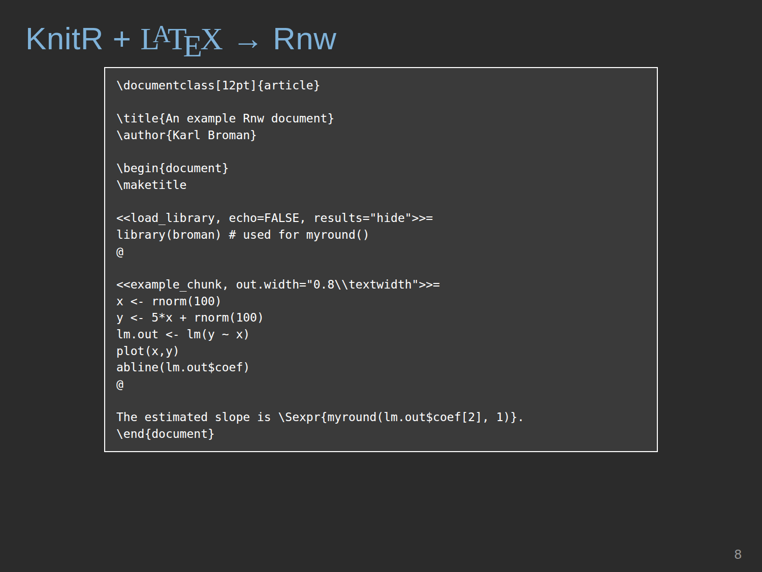KnitR + LATEX → Rnw
\documentclass[12pt]{article}

\title{An example Rnw document}
\author{Karl Broman}

\begin{document}
\maketitle

<<load_library, echo=FALSE, results="hide">>=
library(broman) # used for myround()
@

<<example_chunk, out.width="0.8\\textwidth">>=
x <- rnorm(100)
y <- 5*x + rnorm(100)
lm.out <- lm(y ~ x)
plot(x,y)
abline(lm.out$coef)
@

The estimated slope is \Sexpr{myround(lm.out$coef[2], 1)}.
\end{document}
8